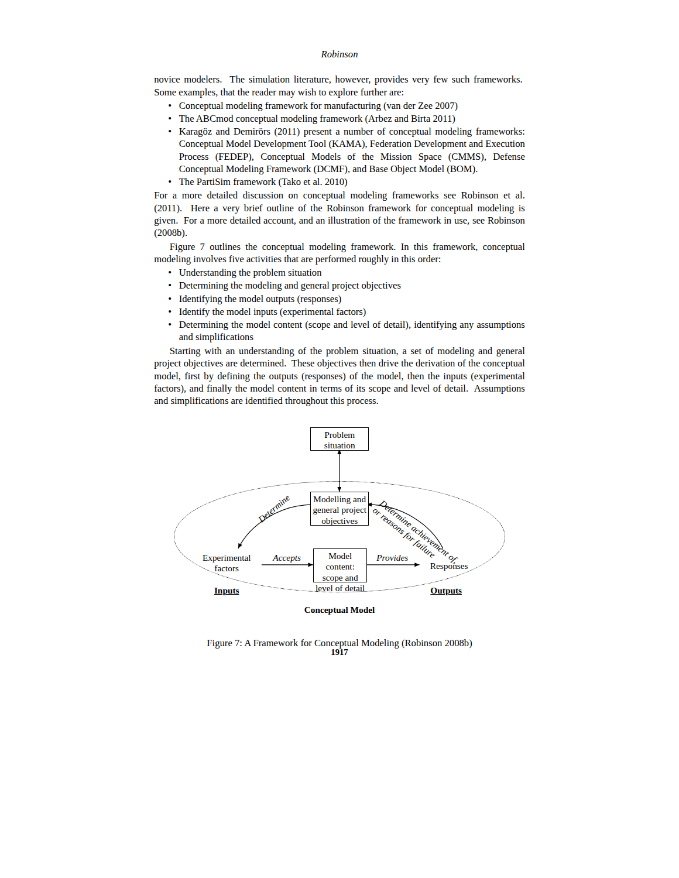Robinson
novice modelers. The simulation literature, however, provides very few such frameworks. Some examples, that the reader may wish to explore further are:
Conceptual modeling framework for manufacturing (van der Zee 2007)
The ABCmod conceptual modeling framework (Arbez and Birta 2011)
Karagöz and Demirörs (2011) present a number of conceptual modeling frameworks: Conceptual Model Development Tool (KAMA), Federation Development and Execution Process (FEDEP), Conceptual Models of the Mission Space (CMMS), Defense Conceptual Modeling Framework (DCMF), and Base Object Model (BOM).
The PartiSim framework (Tako et al. 2010)
For a more detailed discussion on conceptual modeling frameworks see Robinson et al. (2011). Here a very brief outline of the Robinson framework for conceptual modeling is given. For a more detailed account, and an illustration of the framework in use, see Robinson (2008b).
Figure 7 outlines the conceptual modeling framework. In this framework, conceptual modeling involves five activities that are performed roughly in this order:
Understanding the problem situation
Determining the modeling and general project objectives
Identifying the model outputs (responses)
Identify the model inputs (experimental factors)
Determining the model content (scope and level of detail), identifying any assumptions and simplifications
Starting with an understanding of the problem situation, a set of modeling and general project objectives are determined. These objectives then drive the derivation of the conceptual model, first by defining the outputs (responses) of the model, then the inputs (experimental factors), and finally the model content in terms of its scope and level of detail. Assumptions and simplifications are identified throughout this process.
Problem
situation
Modelling and
general project
objectives
Model content:
scope and
level of detail
Experimental
factors
Responses
Accepts
Provides
Inputs
Outputs
Determine
Determine achievement of,
or reasons for failure
Conceptual Model
Figure 7: A Framework for Conceptual Modeling (Robinson 2008b)
1917